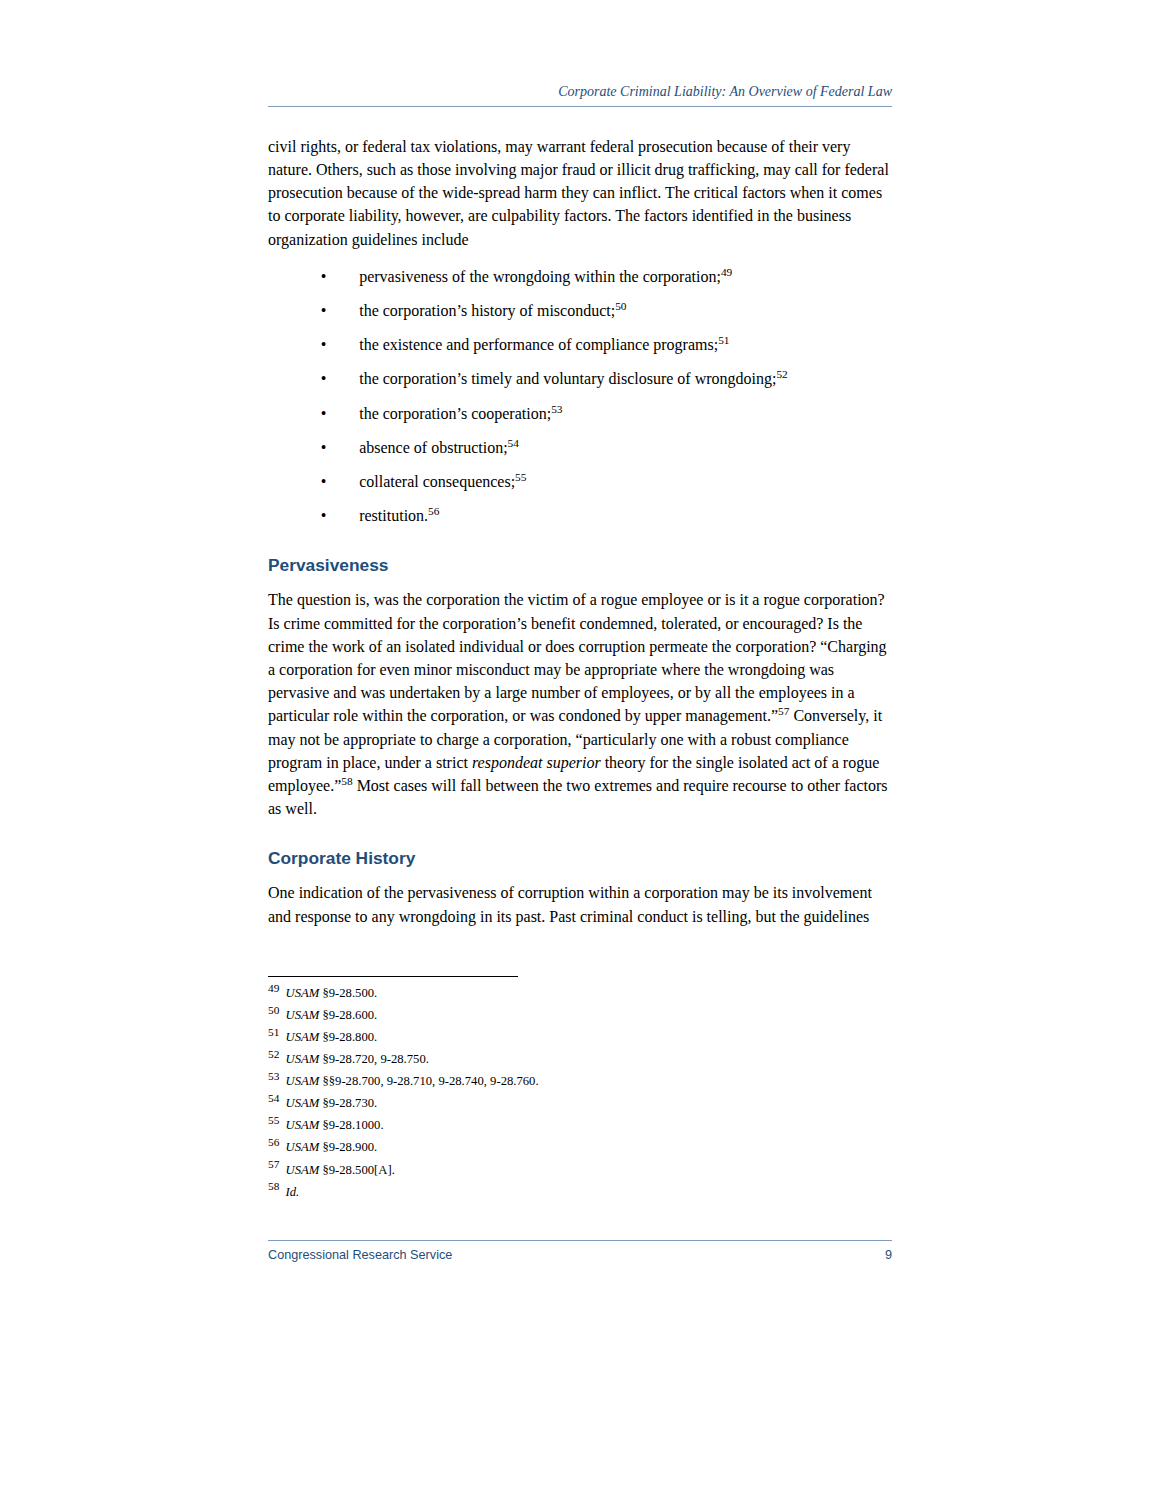Corporate Criminal Liability: An Overview of Federal Law
civil rights, or federal tax violations, may warrant federal prosecution because of their very nature. Others, such as those involving major fraud or illicit drug trafficking, may call for federal prosecution because of the wide-spread harm they can inflict. The critical factors when it comes to corporate liability, however, are culpability factors. The factors identified in the business organization guidelines include
pervasiveness of the wrongdoing within the corporation;49
the corporation’s history of misconduct;50
the existence and performance of compliance programs;51
the corporation’s timely and voluntary disclosure of wrongdoing;52
the corporation’s cooperation;53
absence of obstruction;54
collateral consequences;55
restitution.56
Pervasiveness
The question is, was the corporation the victim of a rogue employee or is it a rogue corporation? Is crime committed for the corporation’s benefit condemned, tolerated, or encouraged? Is the crime the work of an isolated individual or does corruption permeate the corporation? “Charging a corporation for even minor misconduct may be appropriate where the wrongdoing was pervasive and was undertaken by a large number of employees, or by all the employees in a particular role within the corporation, or was condoned by upper management.”57 Conversely, it may not be appropriate to charge a corporation, “particularly one with a robust compliance program in place, under a strict respondeat superior theory for the single isolated act of a rogue employee.”58 Most cases will fall between the two extremes and require recourse to other factors as well.
Corporate History
One indication of the pervasiveness of corruption within a corporation may be its involvement and response to any wrongdoing in its past. Past criminal conduct is telling, but the guidelines
49 USAM §9-28.500.
50 USAM §9-28.600.
51 USAM §9-28.800.
52 USAM §9-28.720, 9-28.750.
53 USAM §§9-28.700, 9-28.710, 9-28.740, 9-28.760.
54 USAM §9-28.730.
55 USAM §9-28.1000.
56 USAM §9-28.900.
57 USAM §9-28.500[A].
58 Id.
Congressional Research Service 9